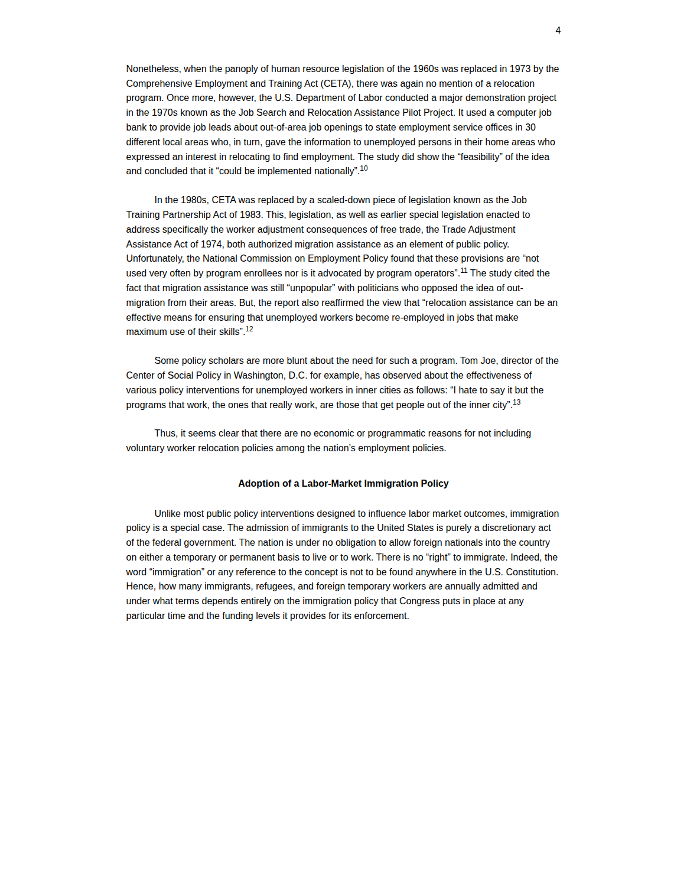4
Nonetheless, when the panoply of human resource legislation of the 1960s was replaced in 1973 by the Comprehensive Employment and Training Act (CETA), there was again no mention of a relocation program. Once more, however, the U.S. Department of Labor conducted a major demonstration project in the 1970s known as the Job Search and Relocation Assistance Pilot Project. It used a computer job bank to provide job leads about out-of-area job openings to state employment service offices in 30 different local areas who, in turn, gave the information to unemployed persons in their home areas who expressed an interest in relocating to find employment. The study did show the “feasibility” of the idea and concluded that it “could be implemented nationally”.10
In the 1980s, CETA was replaced by a scaled-down piece of legislation known as the Job Training Partnership Act of 1983. This, legislation, as well as earlier special legislation enacted to address specifically the worker adjustment consequences of free trade, the Trade Adjustment Assistance Act of 1974, both authorized migration assistance as an element of public policy. Unfortunately, the National Commission on Employment Policy found that these provisions are “not used very often by program enrollees nor is it advocated by program operators”.11 The study cited the fact that migration assistance was still “unpopular” with politicians who opposed the idea of out-migration from their areas. But, the report also reaffirmed the view that “relocation assistance can be an effective means for ensuring that unemployed workers become re-employed in jobs that make maximum use of their skills”.12
Some policy scholars are more blunt about the need for such a program. Tom Joe, director of the Center of Social Policy in Washington, D.C. for example, has observed about the effectiveness of various policy interventions for unemployed workers in inner cities as follows: “I hate to say it but the programs that work, the ones that really work, are those that get people out of the inner city”.13
Thus, it seems clear that there are no economic or programmatic reasons for not including voluntary worker relocation policies among the nation’s employment policies.
Adoption of a Labor-Market Immigration Policy
Unlike most public policy interventions designed to influence labor market outcomes, immigration policy is a special case. The admission of immigrants to the United States is purely a discretionary act of the federal government. The nation is under no obligation to allow foreign nationals into the country on either a temporary or permanent basis to live or to work. There is no “right” to immigrate. Indeed, the word “immigration” or any reference to the concept is not to be found anywhere in the U.S. Constitution. Hence, how many immigrants, refugees, and foreign temporary workers are annually admitted and under what terms depends entirely on the immigration policy that Congress puts in place at any particular time and the funding levels it provides for its enforcement.